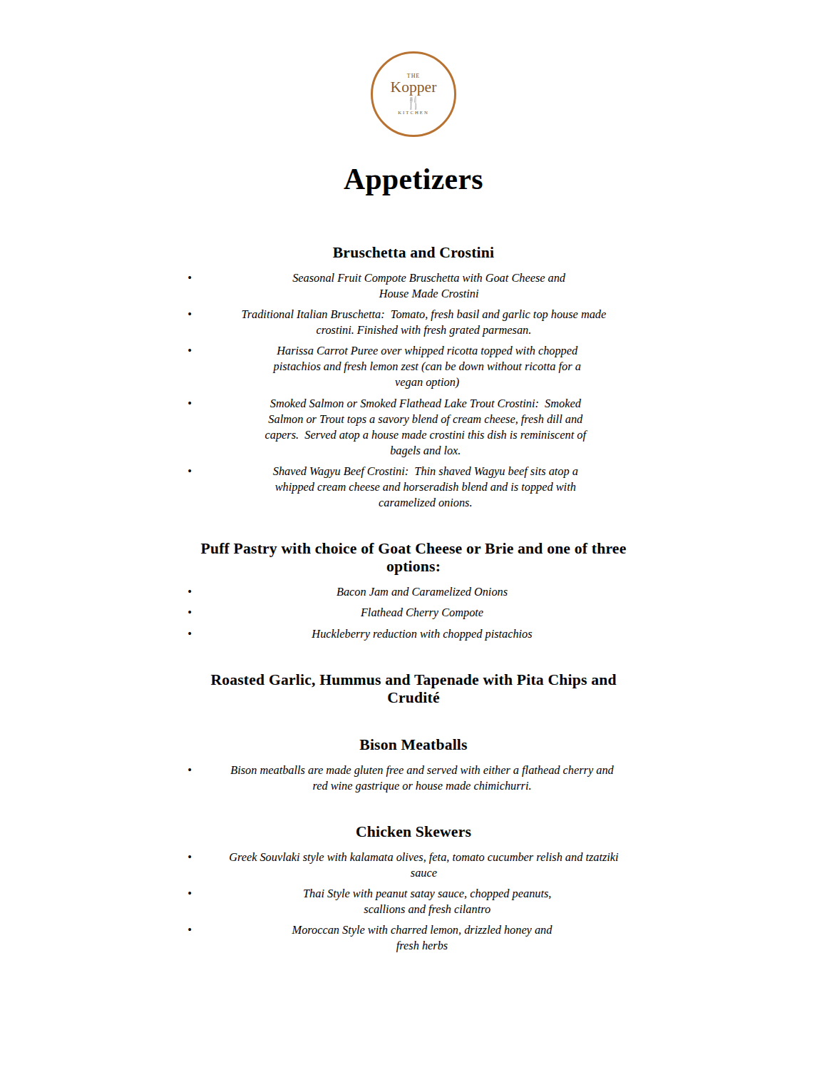The Kopper 🍴 Kitchen
Appetizers
Bruschetta and Crostini
Seasonal Fruit Compote Bruschetta with Goat Cheese and House Made Crostini
Traditional Italian Bruschetta: Tomato, fresh basil and garlic top house made crostini. Finished with fresh grated parmesan.
Harissa Carrot Puree over whipped ricotta topped with chopped pistachios and fresh lemon zest (can be down without ricotta for a vegan option)
Smoked Salmon or Smoked Flathead Lake Trout Crostini: Smoked Salmon or Trout tops a savory blend of cream cheese, fresh dill and capers. Served atop a house made crostini this dish is reminiscent of bagels and lox.
Shaved Wagyu Beef Crostini: Thin shaved Wagyu beef sits atop a whipped cream cheese and horseradish blend and is topped with caramelized onions.
Puff Pastry with choice of Goat Cheese or Brie and one of three options:
Bacon Jam and Caramelized Onions
Flathead Cherry Compote
Huckleberry reduction with chopped pistachios
Roasted Garlic, Hummus and Tapenade with Pita Chips and Crudité
Bison Meatballs
Bison meatballs are made gluten free and served with either a flathead cherry and red wine gastrique or house made chimichurri.
Chicken Skewers
Greek Souvlaki style with kalamata olives, feta, tomato cucumber relish and tzatziki sauce
Thai Style with peanut satay sauce, chopped peanuts, scallions and fresh cilantro
Moroccan Style with charred lemon, drizzled honey and fresh herbs